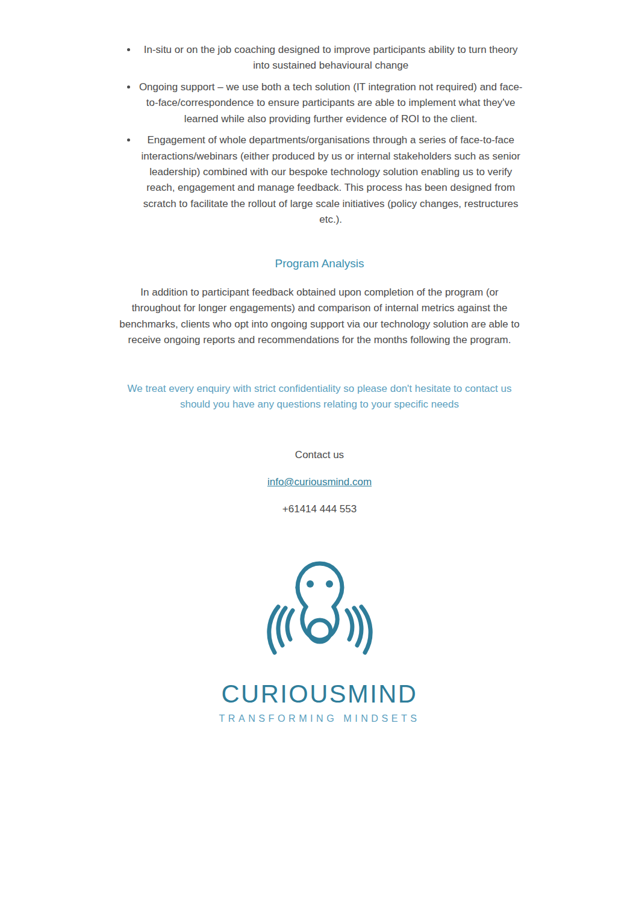In-situ or on the job coaching designed to improve participants ability to turn theory into sustained behavioural change
Ongoing support – we use both a tech solution (IT integration not required) and face-to-face/correspondence to ensure participants are able to implement what they've learned while also providing further evidence of ROI to the client.
Engagement of whole departments/organisations through a series of face-to-face interactions/webinars (either produced by us or internal stakeholders such as senior leadership) combined with our bespoke technology solution enabling us to verify reach, engagement and manage feedback. This process has been designed from scratch to facilitate the rollout of large scale initiatives (policy changes, restructures etc.).
Program Analysis
In addition to participant feedback obtained upon completion of the program (or throughout for longer engagements) and comparison of internal metrics against the benchmarks, clients who opt into ongoing support via our technology solution are able to receive ongoing reports and recommendations for the months following the program.
We treat every enquiry with strict confidentiality so please don't hesitate to contact us should you have any questions relating to your specific needs
Contact us
info@curiousmind.com
+61414 444 553
CURIOUSMIND
Transforming Mindsets